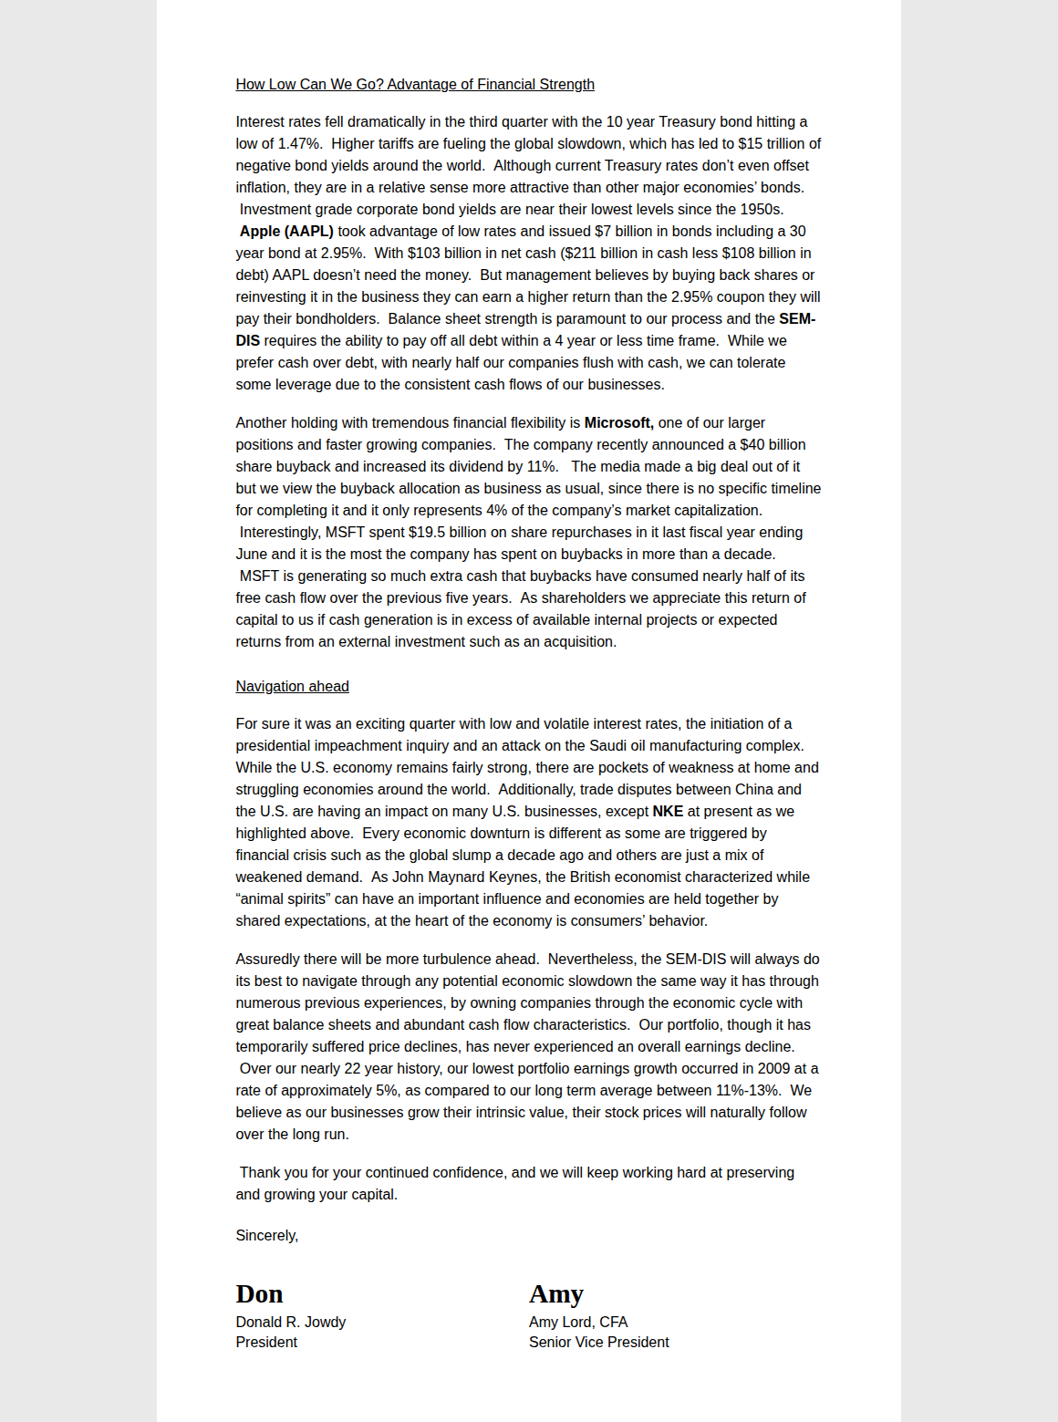How Low Can We Go? Advantage of Financial Strength
Interest rates fell dramatically in the third quarter with the 10 year Treasury bond hitting a low of 1.47%. Higher tariffs are fueling the global slowdown, which has led to $15 trillion of negative bond yields around the world. Although current Treasury rates don’t even offset inflation, they are in a relative sense more attractive than other major economies’ bonds. Investment grade corporate bond yields are near their lowest levels since the 1950s. Apple (AAPL) took advantage of low rates and issued $7 billion in bonds including a 30 year bond at 2.95%. With $103 billion in net cash ($211 billion in cash less $108 billion in debt) AAPL doesn’t need the money. But management believes by buying back shares or reinvesting it in the business they can earn a higher return than the 2.95% coupon they will pay their bondholders. Balance sheet strength is paramount to our process and the SEM-DIS requires the ability to pay off all debt within a 4 year or less time frame. While we prefer cash over debt, with nearly half our companies flush with cash, we can tolerate some leverage due to the consistent cash flows of our businesses.
Another holding with tremendous financial flexibility is Microsoft, one of our larger positions and faster growing companies. The company recently announced a $40 billion share buyback and increased its dividend by 11%. The media made a big deal out of it but we view the buyback allocation as business as usual, since there is no specific timeline for completing it and it only represents 4% of the company’s market capitalization. Interestingly, MSFT spent $19.5 billion on share repurchases in it last fiscal year ending June and it is the most the company has spent on buybacks in more than a decade. MSFT is generating so much extra cash that buybacks have consumed nearly half of its free cash flow over the previous five years. As shareholders we appreciate this return of capital to us if cash generation is in excess of available internal projects or expected returns from an external investment such as an acquisition.
Navigation ahead
For sure it was an exciting quarter with low and volatile interest rates, the initiation of a presidential impeachment inquiry and an attack on the Saudi oil manufacturing complex. While the U.S. economy remains fairly strong, there are pockets of weakness at home and struggling economies around the world. Additionally, trade disputes between China and the U.S. are having an impact on many U.S. businesses, except NKE at present as we highlighted above. Every economic downturn is different as some are triggered by financial crisis such as the global slump a decade ago and others are just a mix of weakened demand. As John Maynard Keynes, the British economist characterized while “animal spirits” can have an important influence and economies are held together by shared expectations, at the heart of the economy is consumers’ behavior.
Assuredly there will be more turbulence ahead. Nevertheless, the SEM-DIS will always do its best to navigate through any potential economic slowdown the same way it has through numerous previous experiences, by owning companies through the economic cycle with great balance sheets and abundant cash flow characteristics. Our portfolio, though it has temporarily suffered price declines, has never experienced an overall earnings decline. Over our nearly 22 year history, our lowest portfolio earnings growth occurred in 2009 at a rate of approximately 5%, as compared to our long term average between 11%-13%. We believe as our businesses grow their intrinsic value, their stock prices will naturally follow over the long run.
Thank you for your continued confidence, and we will keep working hard at preserving and growing your capital.
Sincerely,
| Don Donald R. Jowdy President | Amy Amy Lord, CFA Senior Vice President |